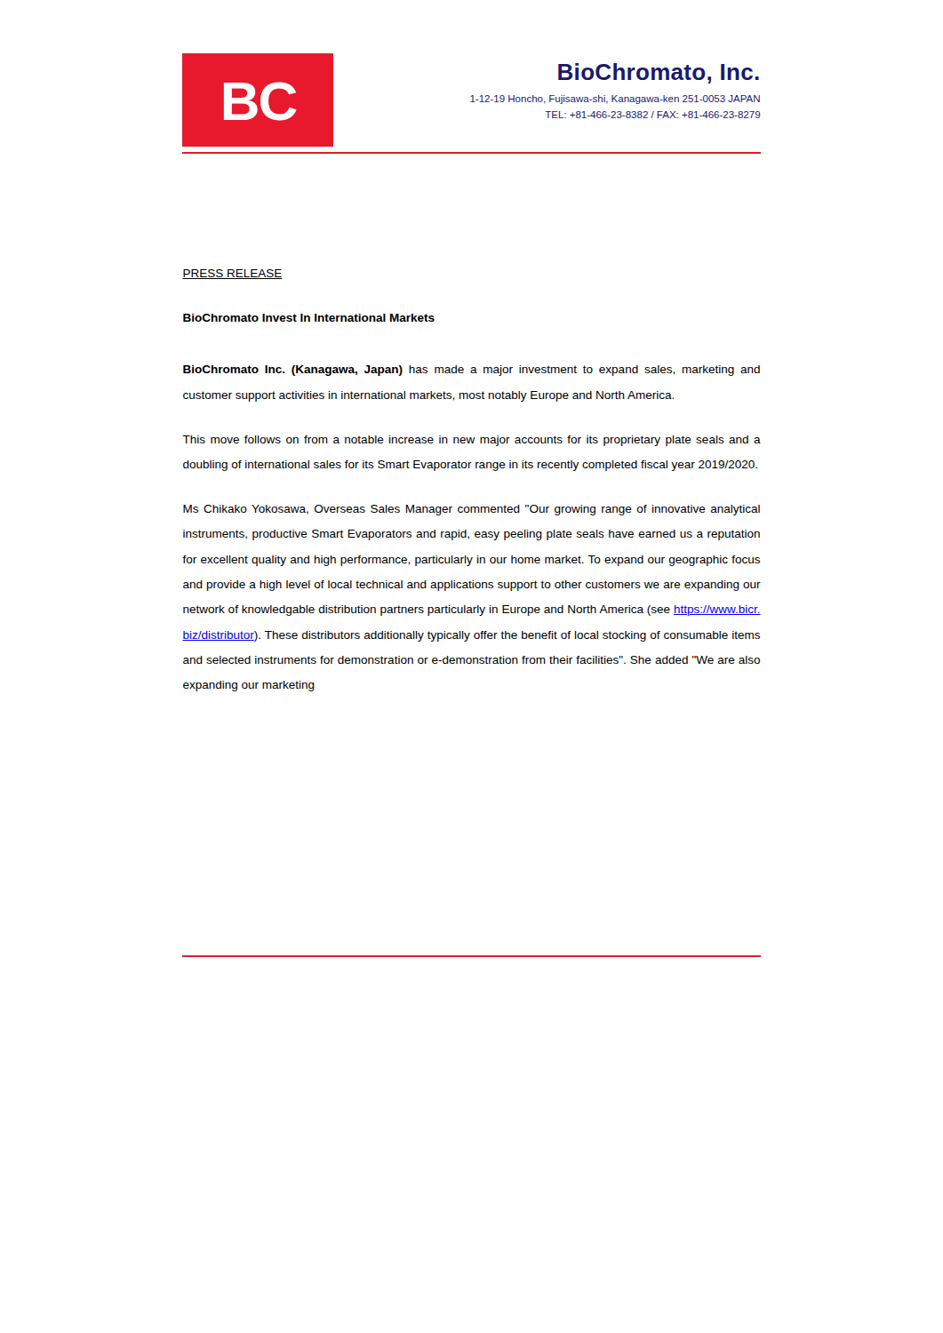BC
BioChromato, Inc.
1-12-19 Honcho, Fujisawa-shi, Kanagawa-ken 251-0053 JAPAN
TEL: +81-466-23-8382 / FAX: +81-466-23-8279
PRESS RELEASE
BioChromato Invest In International Markets
BioChromato Inc. (Kanagawa, Japan) has made a major investment to expand sales, marketing and customer support activities in international markets, most notably Europe and North America.
This move follows on from a notable increase in new major accounts for its proprietary plate seals and a doubling of international sales for its Smart Evaporator range in its recently completed fiscal year 2019/2020.
Ms Chikako Yokosawa, Overseas Sales Manager commented "Our growing range of innovative analytical instruments, productive Smart Evaporators and rapid, easy peeling plate seals have earned us a reputation for excellent quality and high performance, particularly in our home market. To expand our geographic focus and provide a high level of local technical and applications support to other customers we are expanding our network of knowledgable distribution partners particularly in Europe and North America (see https://www.bicr.biz/distributor). These distributors additionally typically offer the benefit of local stocking of consumable items and selected instruments for demonstration or e-demonstration from their facilities". She added "We are also expanding our marketing